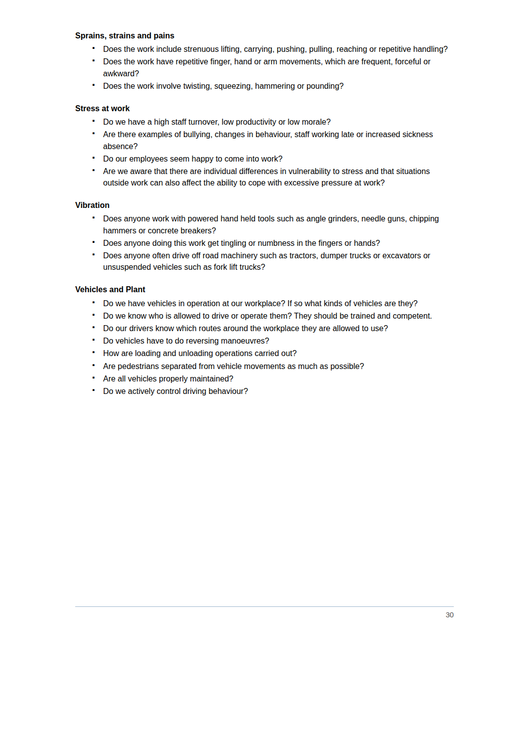Sprains, strains and pains
Does the work include strenuous lifting, carrying, pushing, pulling, reaching or repetitive handling?
Does the work have repetitive finger, hand or arm movements, which are frequent, forceful or awkward?
Does the work involve twisting, squeezing, hammering or pounding?
Stress at work
Do we have a high staff turnover, low productivity or low morale?
Are there examples of bullying, changes in behaviour, staff working late or increased sickness absence?
Do our employees seem happy to come into work?
Are we aware that there are individual differences in vulnerability to stress and that situations outside work can also affect the ability to cope with excessive pressure at work?
Vibration
Does anyone work with powered hand held tools such as angle grinders, needle guns, chipping hammers or concrete breakers?
Does anyone doing this work get tingling or numbness in the fingers or hands?
Does anyone often drive off road machinery such as tractors, dumper trucks or excavators or unsuspended vehicles such as fork lift trucks?
Vehicles and Plant
Do we have vehicles in operation at our workplace? If so what kinds of vehicles are they?
Do we know who is allowed to drive or operate them? They should be trained and competent.
Do our drivers know which routes around the workplace they are allowed to use?
Do vehicles have to do reversing manoeuvres?
How are loading and unloading operations carried out?
Are pedestrians separated from vehicle movements as much as possible?
Are all vehicles properly maintained?
Do we actively control driving behaviour?
30